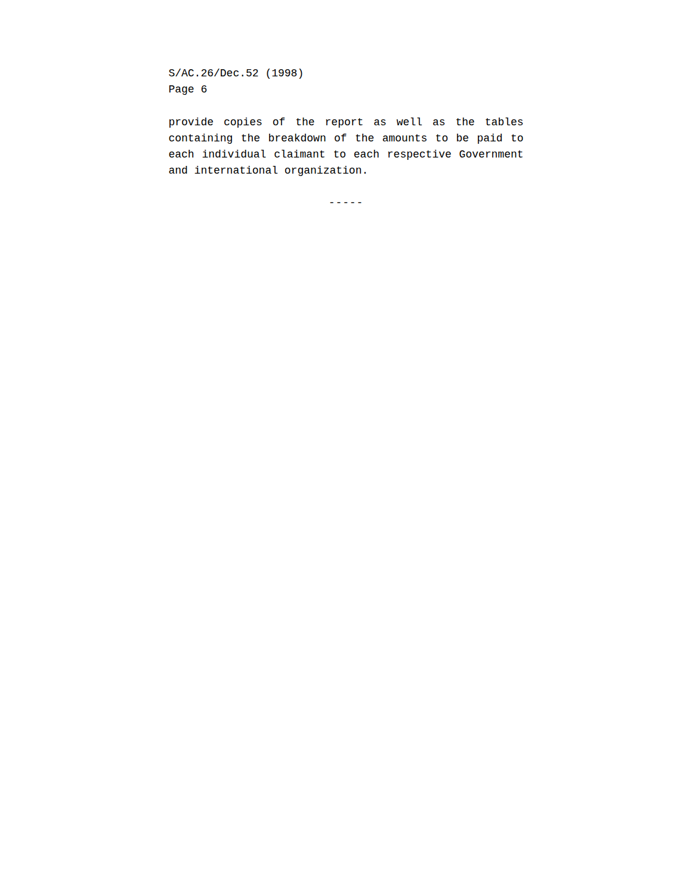S/AC.26/Dec.52 (1998) Page 6
provide copies of the report as well as the tables containing the breakdown of the amounts to be paid to each individual claimant to each respective Government and international organization.
-----